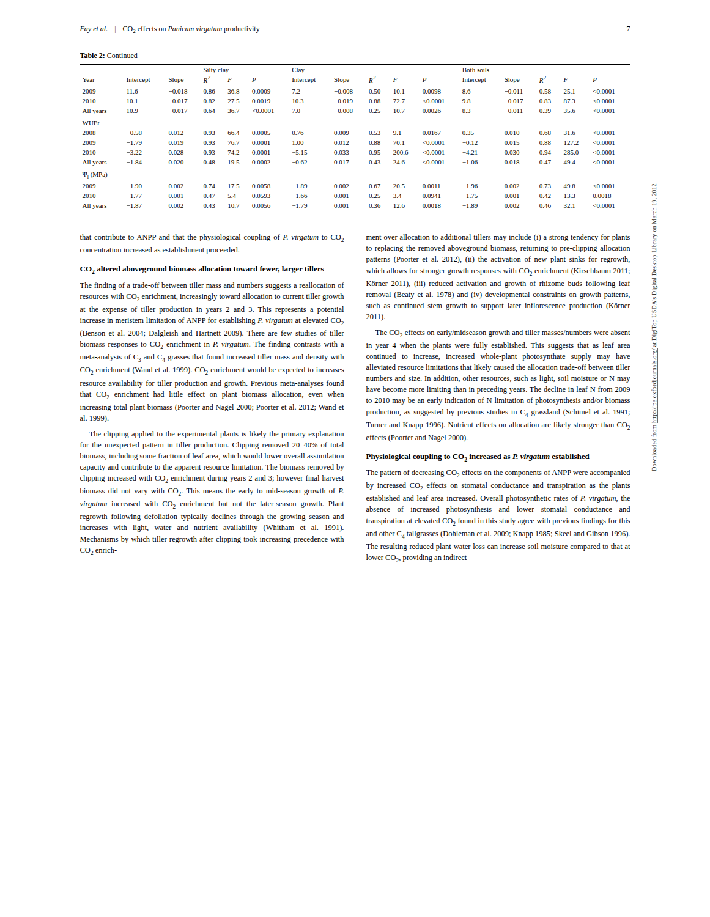Fay et al. | CO2 effects on Panicum virgatum productivity
7
Table 2: Continued
| | | | Silty clay | Clay | | | | | Both soils | | | |
| --- | --- | --- | --- | --- | --- | --- | --- | --- | --- | --- | --- | --- |
| Year | Intercept | Slope | R 2 | F | P | Intercept | Slope | R 2 | F | P | Intercept | Slope | R 2 | F | P |
| 2009 | 11.6 | −0.018 | 0.86 | 36.8 | 0.0009 | 7.2 | −0.008 | 0.50 | 10.1 | 0.0098 | 8.6 | −0.011 | 0.58 | 25.1 | <0.0001 |
| 2010 | 10.1 | −0.017 | 0.82 | 27.5 | 0.0019 | 10.3 | −0.019 | 0.88 | 72.7 | <0.0001 | 9.8 | −0.017 | 0.83 | 87.3 | <0.0001 |
| All years | 10.9 | −0.017 | 0.64 | 36.7 | <0.0001 | 7.0 | −0.008 | 0.25 | 10.7 | 0.0026 | 8.3 | −0.011 | 0.39 | 35.6 | <0.0001 |
| WUEt | |
| 2008 | −0.58 | 0.012 | 0.93 | 66.4 | 0.0005 | 0.76 | 0.009 | 0.53 | 9.1 | 0.0167 | 0.35 | 0.010 | 0.68 | 31.6 | <0.0001 |
| 2009 | −1.79 | 0.019 | 0.93 | 76.7 | 0.0001 | 1.00 | 0.012 | 0.88 | 70.1 | <0.0001 | −0.12 | 0.015 | 0.88 | 127.2 | <0.0001 |
| 2010 | −3.22 | 0.028 | 0.93 | 74.2 | 0.0001 | −5.15 | 0.033 | 0.95 | 200.6 | <0.0001 | −4.21 | 0.030 | 0.94 | 285.0 | <0.0001 |
| All years | −1.84 | 0.020 | 0.48 | 19.5 | 0.0002 | −0.62 | 0.017 | 0.43 | 24.6 | <0.0001 | −1.06 | 0.018 | 0.47 | 49.4 | <0.0001 |
| Ψ l (MPa) | |
| 2009 | −1.90 | 0.002 | 0.74 | 17.5 | 0.0058 | −1.89 | 0.002 | 0.67 | 20.5 | 0.0011 | −1.96 | 0.002 | 0.73 | 49.8 | <0.0001 |
| 2010 | −1.77 | 0.001 | 0.47 | 5.4 | 0.0593 | −1.66 | 0.001 | 0.25 | 3.4 | 0.0941 | −1.75 | 0.001 | 0.42 | 13.3 | 0.0018 |
| All years | −1.87 | 0.002 | 0.43 | 10.7 | 0.0056 | −1.79 | 0.001 | 0.36 | 12.6 | 0.0018 | −1.89 | 0.002 | 0.46 | 32.1 | <0.0001 |
that contribute to ANPP and that the physiological coupling of P. virgatum to CO2 concentration increased as establishment proceeded.
CO2 altered aboveground biomass allocation toward fewer, larger tillers
The finding of a trade-off between tiller mass and numbers suggests a reallocation of resources with CO2 enrichment, increasingly toward allocation to current tiller growth at the expense of tiller production in years 2 and 3. This represents a potential increase in meristem limitation of ANPP for establishing P. virgatum at elevated CO2 (Benson et al. 2004; Dalgleish and Hartnett 2009). There are few studies of tiller biomass responses to CO2 enrichment in P. virgatum. The finding contrasts with a meta-analysis of C3 and C4 grasses that found increased tiller mass and density with CO2 enrichment (Wand et al. 1999). CO2 enrichment would be expected to increases resource availability for tiller production and growth. Previous meta-analyses found that CO2 enrichment had little effect on plant biomass allocation, even when increasing total plant biomass (Poorter and Nagel 2000; Poorter et al. 2012; Wand et al. 1999).
The clipping applied to the experimental plants is likely the primary explanation for the unexpected pattern in tiller production. Clipping removed 20–40% of total biomass, including some fraction of leaf area, which would lower overall assimilation capacity and contribute to the apparent resource limitation. The biomass removed by clipping increased with CO2 enrichment during years 2 and 3; however final harvest biomass did not vary with CO2. This means the early to mid-season growth of P. virgatum increased with CO2 enrichment but not the later-season growth. Plant regrowth following defoliation typically declines through the growing season and increases with light, water and nutrient availability (Whitham et al. 1991). Mechanisms by which tiller regrowth after clipping took increasing precedence with CO2 enrich-
ment over allocation to additional tillers may include (i) a strong tendency for plants to replacing the removed aboveground biomass, returning to pre-clipping allocation patterns (Poorter et al. 2012), (ii) the activation of new plant sinks for regrowth, which allows for stronger growth responses with CO2 enrichment (Kirschbaum 2011; Körner 2011), (iii) reduced activation and growth of rhizome buds following leaf removal (Beaty et al. 1978) and (iv) developmental constraints on growth patterns, such as continued stem growth to support later inflorescence production (Körner 2011).
The CO2 effects on early/midseason growth and tiller masses/numbers were absent in year 4 when the plants were fully established. This suggests that as leaf area continued to increase, increased whole-plant photosynthate supply may have alleviated resource limitations that likely caused the allocation trade-off between tiller numbers and size. In addition, other resources, such as light, soil moisture or N may have become more limiting than in preceding years. The decline in leaf N from 2009 to 2010 may be an early indication of N limitation of photosynthesis and/or biomass production, as suggested by previous studies in C4 grassland (Schimel et al. 1991; Turner and Knapp 1996). Nutrient effects on allocation are likely stronger than CO2 effects (Poorter and Nagel 2000).
Physiological coupling to CO2 increased as P. virgatum established
The pattern of decreasing CO2 effects on the components of ANPP were accompanied by increased CO2 effects on stomatal conductance and transpiration as the plants established and leaf area increased. Overall photosynthetic rates of P. virgatum, the absence of increased photosynthesis and lower stomatal conductance and transpiration at elevated CO2 found in this study agree with previous findings for this and other C4 tallgrasses (Dohleman et al. 2009; Knapp 1985; Skeel and Gibson 1996). The resulting reduced plant water loss can increase soil moisture compared to that at lower CO2, providing an indirect
Downloaded from http://jpe.oxfordjournals.org/ at DigiTop USDA's Digital Desktop Library on March 19, 2012